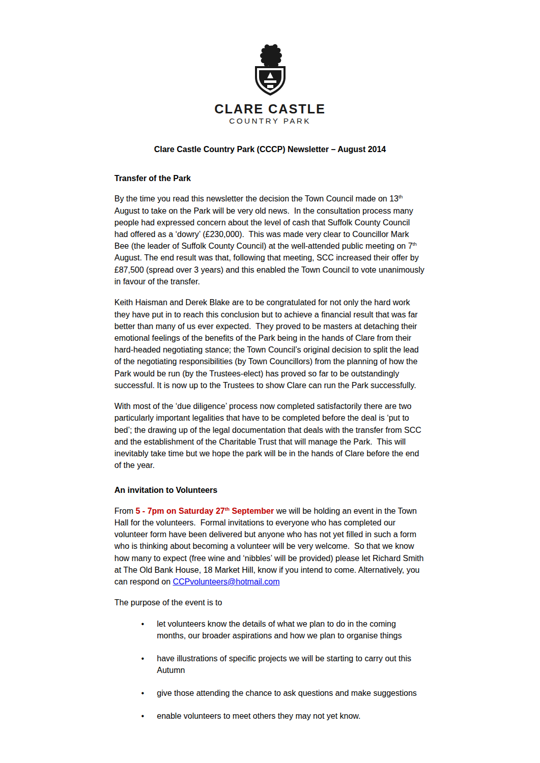CLARE CASTLE
COUNTRY PARK
Clare Castle Country Park (CCCP) Newsletter – August 2014
Transfer of the Park
By the time you read this newsletter the decision the Town Council made on 13th August to take on the Park will be very old news. In the consultation process many people had expressed concern about the level of cash that Suffolk County Council had offered as a ‘dowry’ (£230,000). This was made very clear to Councillor Mark Bee (the leader of Suffolk County Council) at the well-attended public meeting on 7th August. The end result was that, following that meeting, SCC increased their offer by £87,500 (spread over 3 years) and this enabled the Town Council to vote unanimously in favour of the transfer.
Keith Haisman and Derek Blake are to be congratulated for not only the hard work they have put in to reach this conclusion but to achieve a financial result that was far better than many of us ever expected. They proved to be masters at detaching their emotional feelings of the benefits of the Park being in the hands of Clare from their hard-headed negotiating stance; the Town Council’s original decision to split the lead of the negotiating responsibilities (by Town Councillors) from the planning of how the Park would be run (by the Trustees-elect) has proved so far to be outstandingly successful. It is now up to the Trustees to show Clare can run the Park successfully.
With most of the ‘due diligence’ process now completed satisfactorily there are two particularly important legalities that have to be completed before the deal is ‘put to bed’; the drawing up of the legal documentation that deals with the transfer from SCC and the establishment of the Charitable Trust that will manage the Park. This will inevitably take time but we hope the park will be in the hands of Clare before the end of the year.
An invitation to Volunteers
From 5 - 7pm on Saturday 27th September we will be holding an event in the Town Hall for the volunteers. Formal invitations to everyone who has completed our volunteer form have been delivered but anyone who has not yet filled in such a form who is thinking about becoming a volunteer will be very welcome. So that we know how many to expect (free wine and ‘nibbles’ will be provided) please let Richard Smith at The Old Bank House, 18 Market Hill, know if you intend to come. Alternatively, you can respond on CCPvolunteers@hotmail.com
The purpose of the event is to
let volunteers know the details of what we plan to do in the coming months, our broader aspirations and how we plan to organise things
have illustrations of specific projects we will be starting to carry out this Autumn
give those attending the chance to ask questions and make suggestions
enable volunteers to meet others they may not yet know.